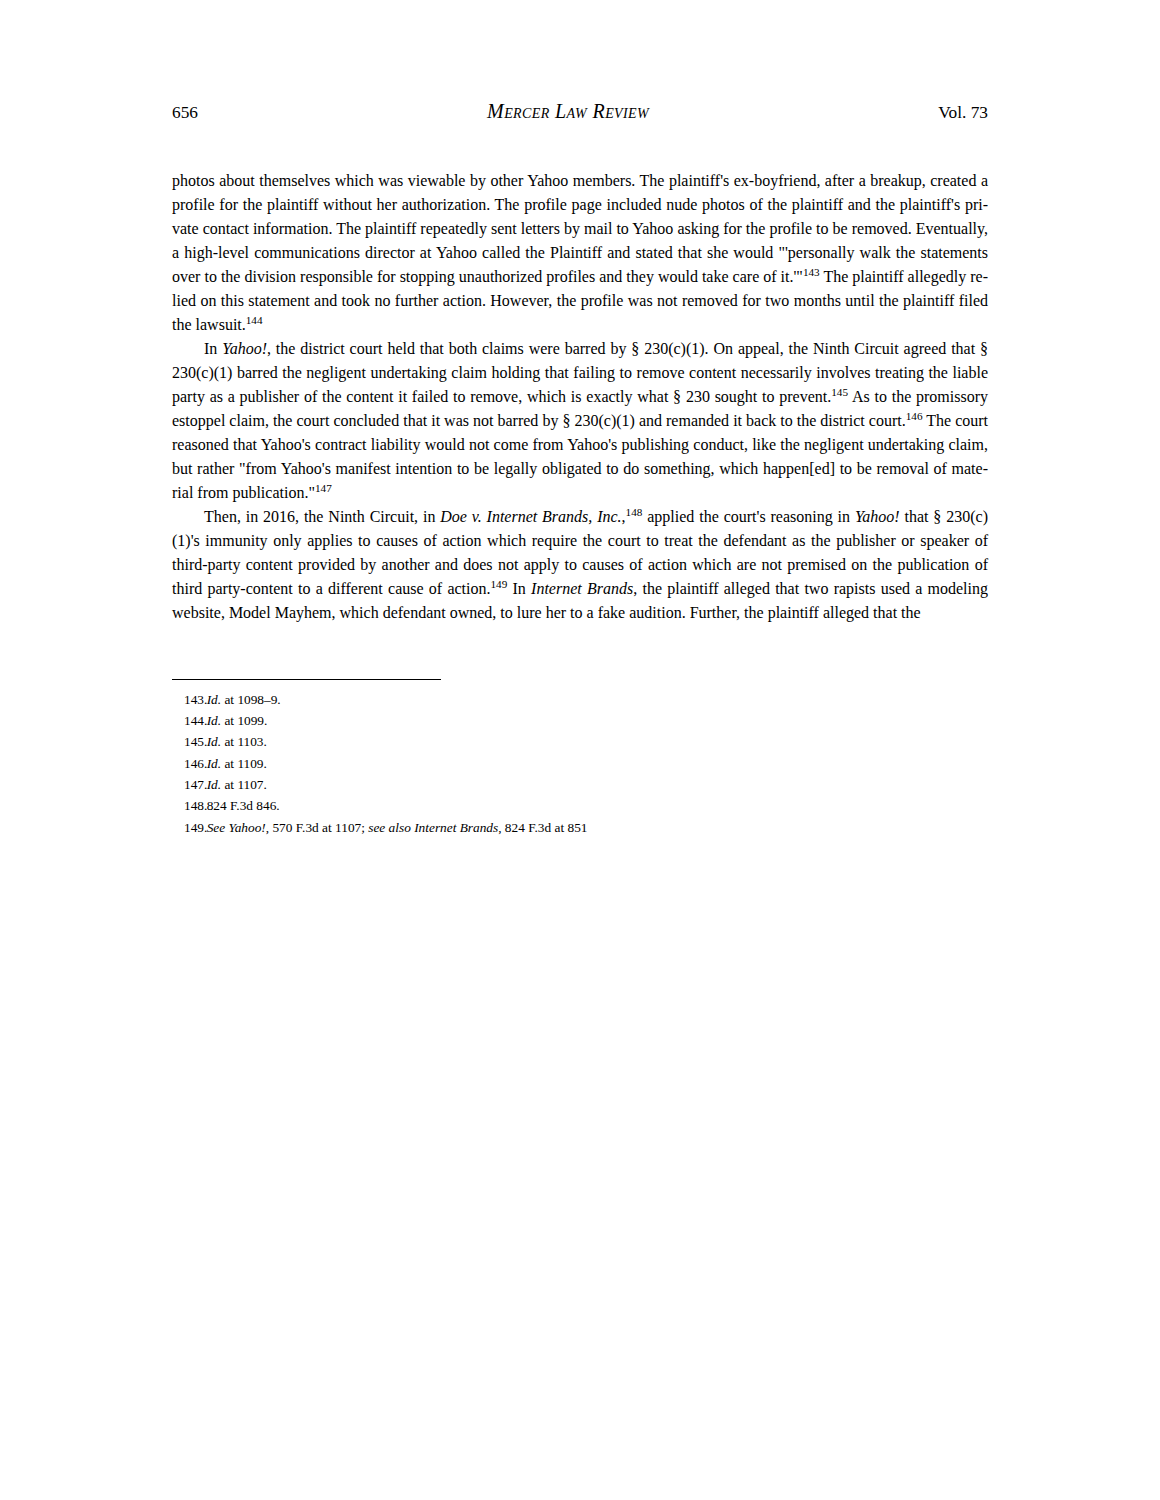656 Mercer Law Review Vol. 73
photos about themselves which was viewable by other Yahoo members. The plaintiff's ex-boyfriend, after a breakup, created a profile for the plaintiff without her authorization. The profile page included nude photos of the plaintiff and the plaintiff's private contact information. The plaintiff repeatedly sent letters by mail to Yahoo asking for the profile to be removed. Eventually, a high-level communications director at Yahoo called the Plaintiff and stated that she would "'personally walk the statements over to the division responsible for stopping unauthorized profiles and they would take care of it.'"143 The plaintiff allegedly relied on this statement and took no further action. However, the profile was not removed for two months until the plaintiff filed the lawsuit.144
In Yahoo!, the district court held that both claims were barred by § 230(c)(1). On appeal, the Ninth Circuit agreed that § 230(c)(1) barred the negligent undertaking claim holding that failing to remove content necessarily involves treating the liable party as a publisher of the content it failed to remove, which is exactly what § 230 sought to prevent.145 As to the promissory estoppel claim, the court concluded that it was not barred by § 230(c)(1) and remanded it back to the district court.146 The court reasoned that Yahoo's contract liability would not come from Yahoo's publishing conduct, like the negligent undertaking claim, but rather "from Yahoo's manifest intention to be legally obligated to do something, which happen[ed] to be removal of material from publication."147
Then, in 2016, the Ninth Circuit, in Doe v. Internet Brands, Inc.,148 applied the court's reasoning in Yahoo! that § 230(c)(1)'s immunity only applies to causes of action which require the court to treat the defendant as the publisher or speaker of third-party content provided by another and does not apply to causes of action which are not premised on the publication of third party-content to a different cause of action.149 In Internet Brands, the plaintiff alleged that two rapists used a modeling website, Model Mayhem, which defendant owned, to lure her to a fake audition. Further, the plaintiff alleged that the
Id. at 1098–9.
Id. at 1099.
Id. at 1103.
Id. at 1109.
Id. at 1107.
824 F.3d 846.
See Yahoo!, 570 F.3d at 1107; see also Internet Brands, 824 F.3d at 851